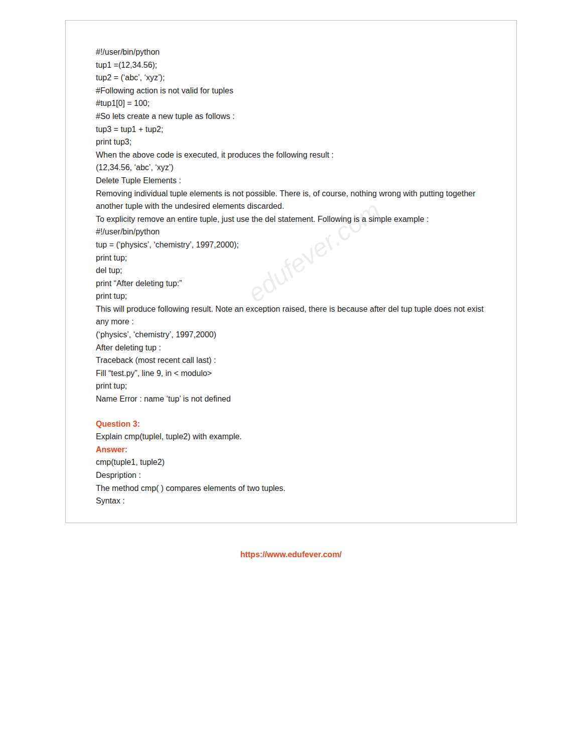edufever.com
#!/user/bin/python
tup1 =(12,34.56);
tup2 = (‘abc’, ‘xyz’);
#Following action is not valid for tuples
#tup1[0] = 100;
#So lets create a new tuple as follows :
tup3 = tup1 + tup2;
print tup3;
When the above code is executed, it produces the following result :
(12,34.56, ‘abc’, ‘xyz’)
Delete Tuple Elements :
Removing individual tuple elements is not possible. There is, of course, nothing wrong with putting together another tuple with the undesired elements discarded.
To explicity remove an entire tuple, just use the del statement. Following is a simple example :
#!/user/bin/python
tup = (‘physics’, ‘chemistry’, 1997,2000);
print tup;
del tup;
print “After deleting tup:”
print tup;
This will produce following result. Note an exception raised, there is because after del tup tuple does not exist any more :
(‘physics’, ‘chemistry’, 1997,2000)
After deleting tup :
Traceback (most recent call last) :
Fill “test.py”, line 9, in < modulo>
print tup;
Name Error : name ‘tup’ is not defined
Question 3:
Explain cmp(tuplel, tuple2) with example.
Answer:
cmp(tuple1, tuple2)
Despription :
The method cmp( ) compares elements of two tuples.
Syntax :
https://www.edufever.com/